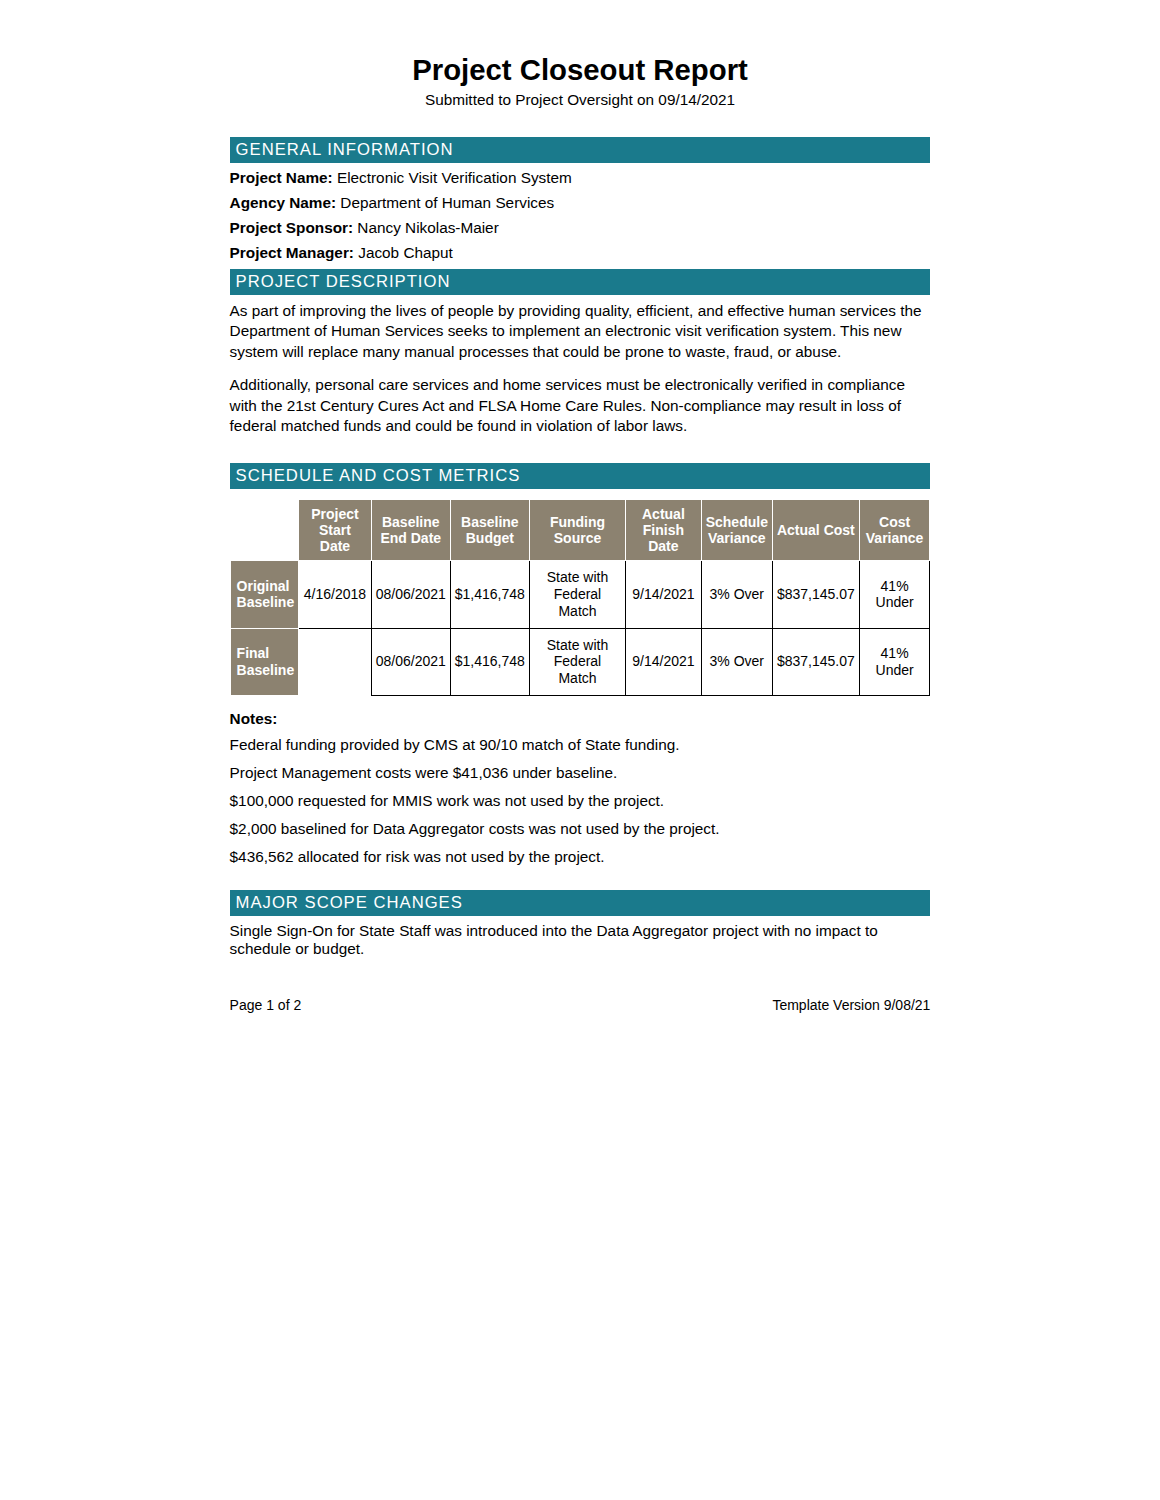Project Closeout Report
Submitted to Project Oversight on 09/14/2021
GENERAL INFORMATION
Project Name: Electronic Visit Verification System
Agency Name: Department of Human Services
Project Sponsor: Nancy Nikolas-Maier
Project Manager: Jacob Chaput
PROJECT DESCRIPTION
As part of improving the lives of people by providing quality, efficient, and effective human services the Department of Human Services seeks to implement an electronic visit verification system. This new system will replace many manual processes that could be prone to waste, fraud, or abuse.
Additionally, personal care services and home services must be electronically verified in compliance with the 21st Century Cures Act and FLSA Home Care Rules. Non-compliance may result in loss of federal matched funds and could be found in violation of labor laws.
SCHEDULE AND COST METRICS
| | Project Start Date | Baseline End Date | Baseline Budget | Funding Source | Actual Finish Date | Schedule Variance | Actual Cost | Cost Variance |
| --- | --- | --- | --- | --- | --- | --- | --- | --- |
| Original Baseline | 4/16/2018 | 08/06/2021 | $1,416,748 | State with Federal Match | 9/14/2021 | 3% Over | $837,145.07 | 41% Under |
| Final Baseline | | 08/06/2021 | $1,416,748 | State with Federal Match | 9/14/2021 | 3% Over | $837,145.07 | 41% Under |
Notes:
Federal funding provided by CMS at 90/10 match of State funding.
Project Management costs were $41,036 under baseline.
$100,000 requested for MMIS work was not used by the project.
$2,000 baselined for Data Aggregator costs was not used by the project.
$436,562 allocated for risk was not used by the project.
MAJOR SCOPE CHANGES
Single Sign-On for State Staff was introduced into the Data Aggregator project with no impact to schedule or budget.
Page 1 of 2 Template Version 9/08/21